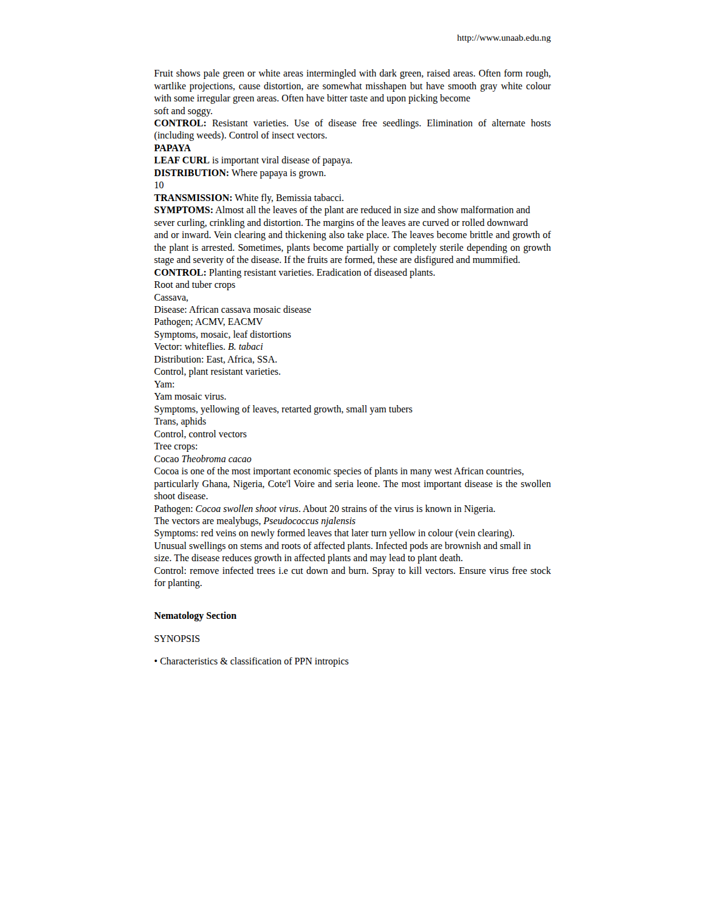http://www.unaab.edu.ng
Fruit shows pale green or white areas intermingled with dark green, raised areas. Often form rough, wartlike projections, cause distortion, are somewhat misshapen but have smooth gray white colour with some irregular green areas. Often have bitter taste and upon picking become
soft and soggy.
CONTROL: Resistant varieties. Use of disease free seedlings. Elimination of alternate hosts (including weeds). Control of insect vectors.
PAPAYA
LEAF CURL is important viral disease of papaya.
DISTRIBUTION: Where papaya is grown.
10
TRANSMISSION: White fly, Bemissia tabacci.
SYMPTOMS: Almost all the leaves of the plant are reduced in size and show malformation and
sever curling, crinkling and distortion. The margins of the leaves are curved or rolled downward
and or inward. Vein clearing and thickening also take place. The leaves become brittle and growth of the plant is arrested. Sometimes, plants become partially or completely sterile depending on growth stage and severity of the disease. If the fruits are formed, these are disfigured and mummified.
CONTROL: Planting resistant varieties. Eradication of diseased plants.
Root and tuber crops
Cassava,
Disease: African cassava mosaic disease
Pathogen; ACMV, EACMV
Symptoms, mosaic, leaf distortions
Vector: whiteflies. B. tabaci
Distribution: East, Africa, SSA.
Control, plant resistant varieties.
Yam:
Yam mosaic virus.
Symptoms, yellowing of leaves, retarted growth, small yam tubers
Trans, aphids
Control, control vectors
Tree crops:
Cocao Theobroma cacao
Cocoa is one of the most important economic species of plants in many west African countries,
particularly Ghana, Nigeria, Cote'l Voire and seria leone. The most important disease is the swollen shoot disease.
Pathogen: Cocoa swollen shoot virus. About 20 strains of the virus is known in Nigeria.
The vectors are mealybugs, Pseudococcus njalensis
Symptoms: red veins on newly formed leaves that later turn yellow in colour (vein clearing).
Unusual swellings on stems and roots of affected plants. Infected pods are brownish and small in
size. The disease reduces growth in affected plants and may lead to plant death.
Control: remove infected trees i.e cut down and burn. Spray to kill vectors. Ensure virus free stock for planting.
Nematology Section
SYNOPSIS
• Characteristics & classification of PPN intropics